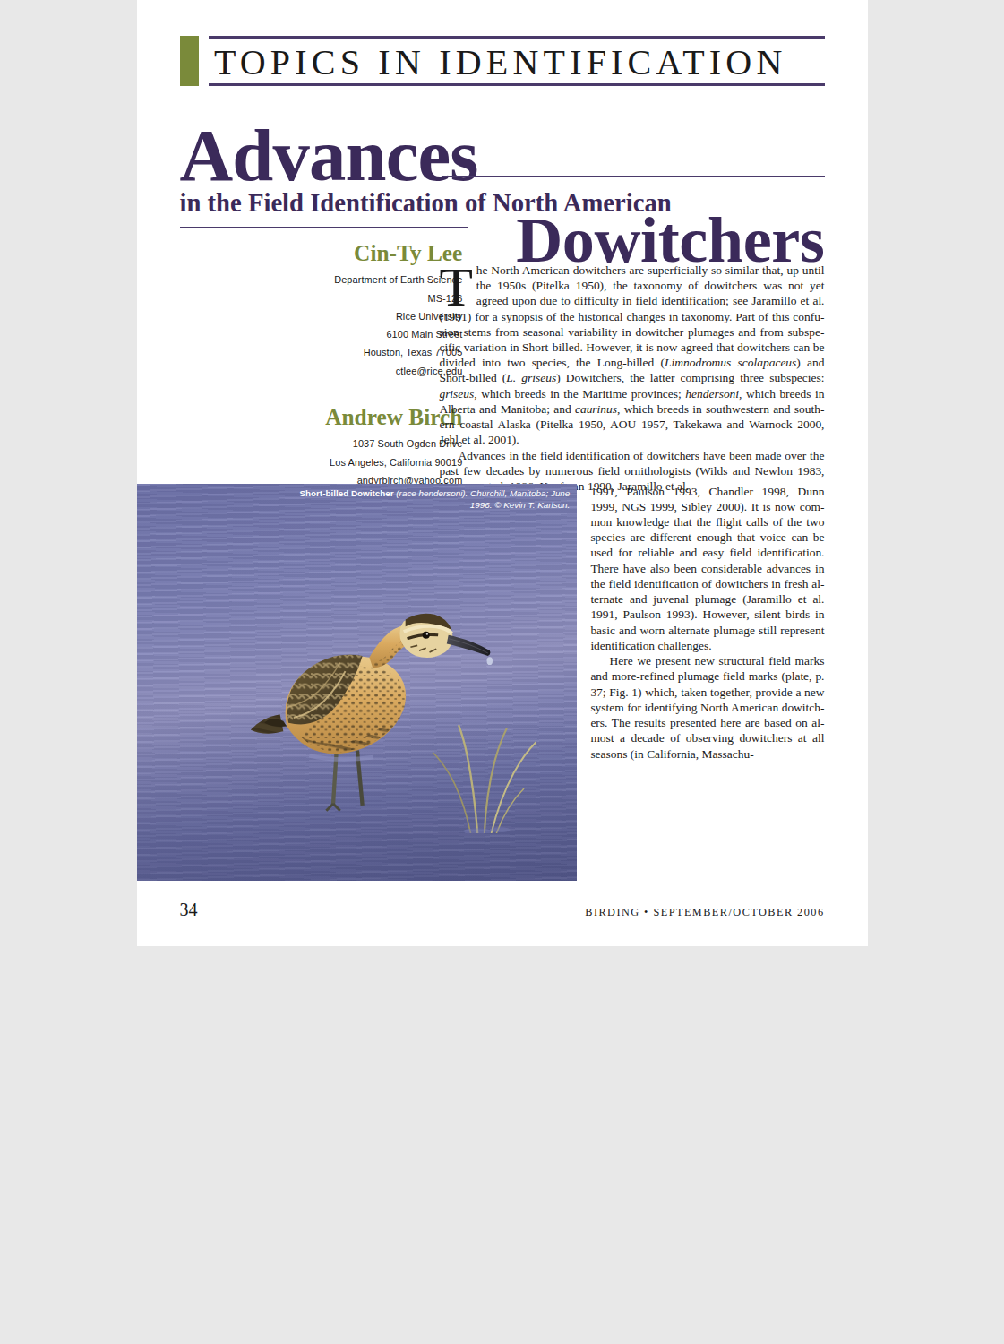TOPICS IN IDENTIFICATION
Advances
in the Field Identification of North American
Dowitchers
Cin-Ty Lee
Department of Earth Science
MS-126
Rice University
6100 Main Street
Houston, Texas 77005
ctlee@rice.edu
Andrew Birch
1037 South Ogden Drive
Los Angeles, California 90019
andyrbirch@yahoo.com
The North American dowitchers are superficially so similar that, up until the 1950s (Pitelka 1950), the taxonomy of dowitchers was not yet agreed upon due to difficulty in field identification; see Jaramillo et al. (1991) for a synopsis of the historical changes in taxonomy. Part of this confusion stems from seasonal variability in dowitcher plumages and from subspecific variation in Short-billed. However, it is now agreed that dowitchers can be divided into two species, the Long-billed (Limnodromus scolapaceus) and Short-billed (L. griseus) Dowitchers, the latter comprising three subspecies: griseus, which breeds in the Maritime provinces; hendersoni, which breeds in Alberta and Manitoba; and caurinus, which breeds in southwestern and southern coastal Alaska (Pitelka 1950, AOU 1957, Takekawa and Warnock 2000, Jehl et al. 2001).
Advances in the field identification of dowitchers have been made over the past few decades by numerous field ornithologists (Wilds and Newlon 1983, Hayman et al. 1986, Kaufman 1990, Jaramillo et al.
1991, Paulson 1993, Chandler 1998, Dunn 1999, NGS 1999, Sibley 2000). It is now common knowledge that the flight calls of the two species are different enough that voice can be used for reliable and easy field identification. There have also been considerable advances in the field identification of dowitchers in fresh alternate and juvenal plumage (Jaramillo et al. 1991, Paulson 1993). However, silent birds in basic and worn alternate plumage still represent identification challenges.
Here we present new structural field marks and more-refined plumage field marks (plate, p. 37; Fig. 1) which, taken together, provide a new system for identifying North American dowitchers. The results presented here are based on almost a decade of observing dowitchers at all seasons (in California, Massachu-
Short-billed Dowitcher (race hendersoni). Churchill, Manitoba; June 1996. © Kevin T. Karlson.
34
BIRDING • SEPTEMBER/OCTOBER 2006